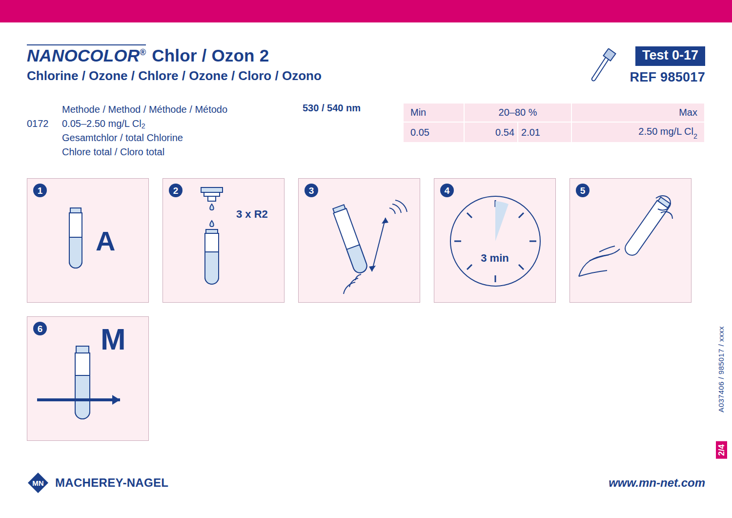NANOCOLOR® Chlor / Ozon 2
Chlorine / Ozone / Chlore / Ozone / Cloro / Ozono
Test 0-17
REF 985017
Methode / Method / Méthode / Método
01720.05–2.50 mg/L Cl2
Gesamtchlor / total Chlorine
Chlore total / Cloro total
530 / 540 nm
| Min | 20–80 % | Max |
| 0.05 | 0.54 | 2.01 | 2.50 mg/L Cl 2 |
1
A
2
3 x R2
3
4
3 min
5
6
M
A037406 / 985017 / xxxx
2/4
MN MACHEREY-NAGEL
www.mn-net.com